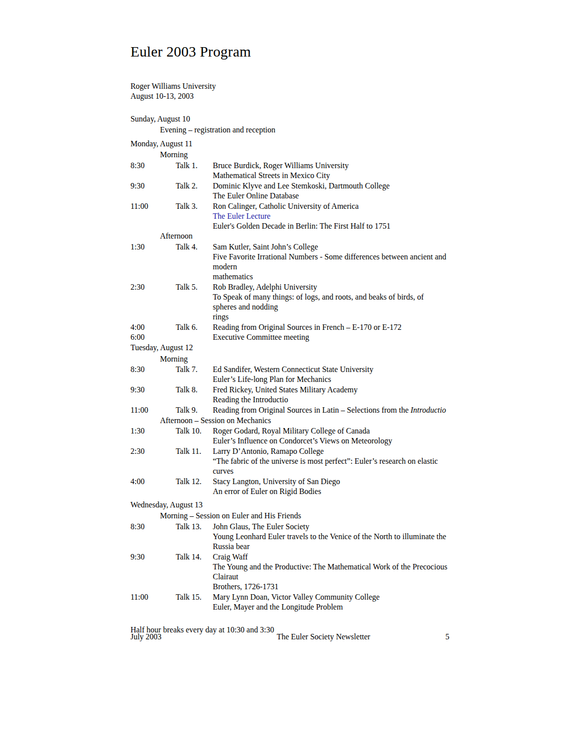Euler 2003 Program
Roger Williams University
August 10-13, 2003
Sunday, August 10
Evening – registration and reception
Monday, August 11
Morning
| 8:30 | Talk 1. | Bruce Burdick, Roger Williams University Mathematical Streets in Mexico City |
| 9:30 | Talk 2. | Dominic Klyve and Lee Stemkoski, Dartmouth College The Euler Online Database |
| 11:00 | Talk 3. | Ron Calinger, Catholic University of America The Euler Lecture Euler's Golden Decade in Berlin: The First Half to 1751 |
Afternoon
| 1:30 | Talk 4. | Sam Kutler, Saint John’s College Five Favorite Irrational Numbers - Some differences between ancient and modern mathematics |
| 2:30 | Talk 5. | Rob Bradley, Adelphi University To Speak of many things: of logs, and roots, and beaks of birds, of spheres and nodding rings |
| 4:00 | Talk 6. | Reading from Original Sources in French – E-170 or E-172 |
| 6:00 | | Executive Committee meeting |
Tuesday, August 12
Morning
| 8:30 | Talk 7. | Ed Sandifer, Western Connecticut State University Euler’s Life-long Plan for Mechanics |
| 9:30 | Talk 8. | Fred Rickey, United States Military Academy Reading the Introductio |
| 11:00 | Talk 9. | Reading from Original Sources in Latin – Selections from the Introductio |
Afternoon – Session on Mechanics
| 1:30 | Talk 10. | Roger Godard, Royal Military College of Canada Euler’s Influence on Condorcet’s Views on Meteorology |
| 2:30 | Talk 11. | Larry D’Antonio, Ramapo College “The fabric of the universe is most perfect”: Euler’s research on elastic curves |
| 4:00 | Talk 12. | Stacy Langton, University of San Diego An error of Euler on Rigid Bodies |
Wednesday, August 13
Morning – Session on Euler and His Friends
| 8:30 | Talk 13. | John Glaus, The Euler Society Young Leonhard Euler travels to the Venice of the North to illuminate the Russia bear |
| 9:30 | Talk 14. | Craig Waff The Young and the Productive: The Mathematical Work of the Precocious Clairaut Brothers, 1726-1731 |
| 11:00 | Talk 15. | Mary Lynn Doan, Victor Valley Community College Euler, Mayer and the Longitude Problem |
Half hour breaks every day at 10:30 and 3:30
| July 2003 | The Euler Society Newsletter | 5 |